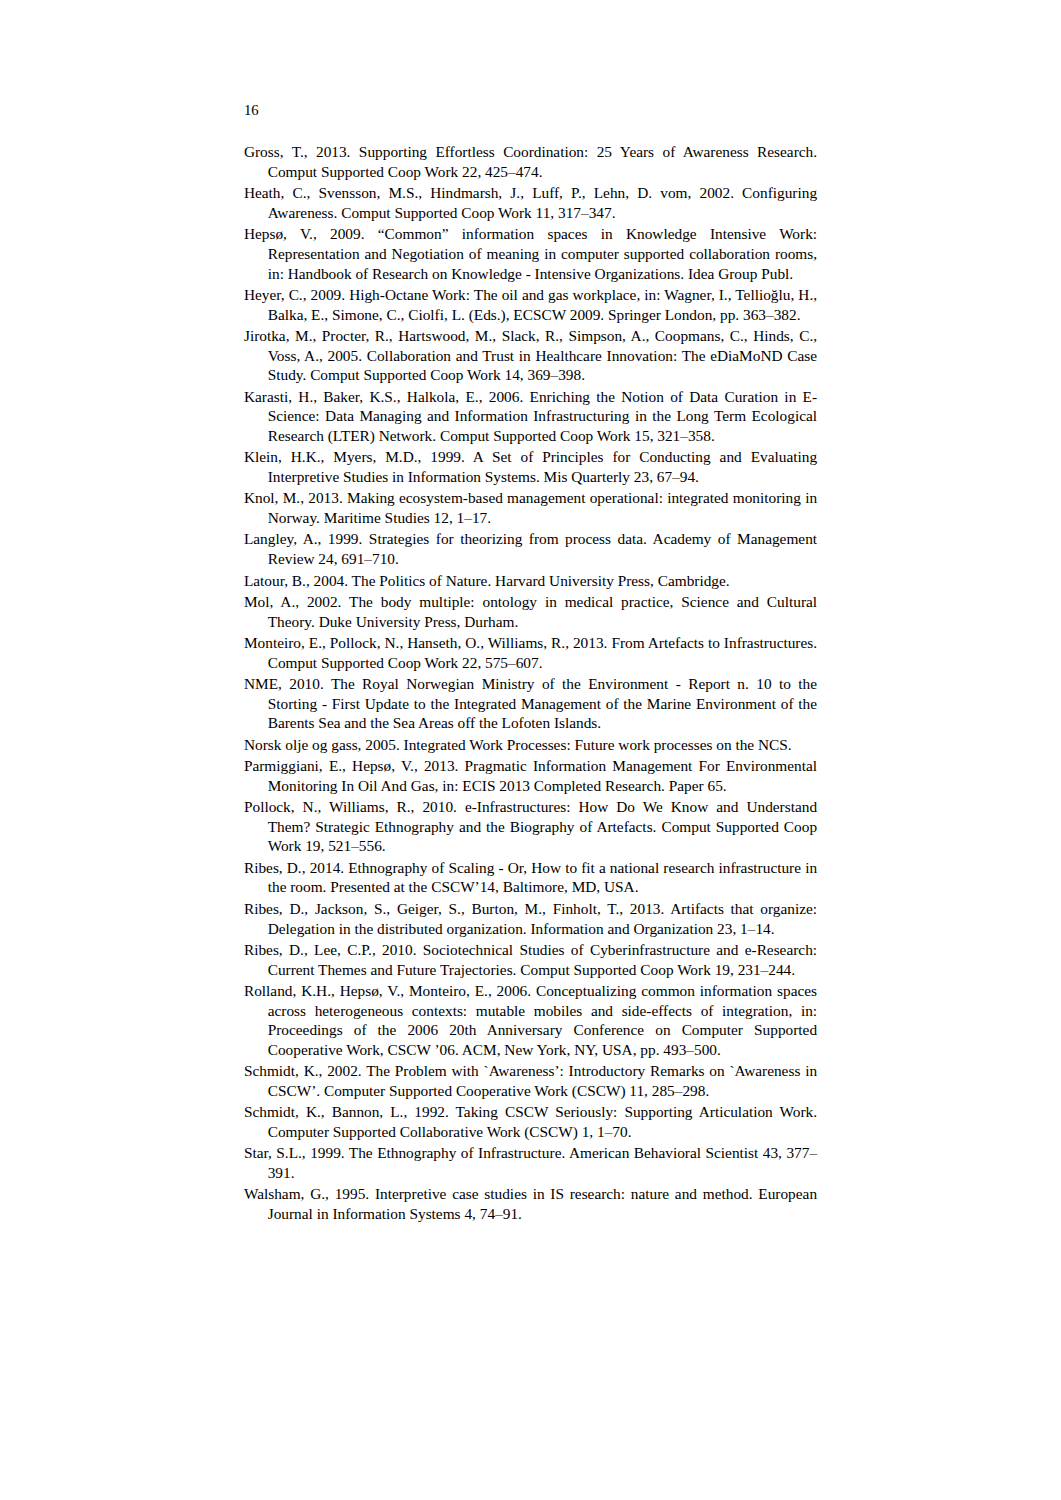16
Gross, T., 2013. Supporting Effortless Coordination: 25 Years of Awareness Research. Comput Supported Coop Work 22, 425–474.
Heath, C., Svensson, M.S., Hindmarsh, J., Luff, P., Lehn, D. vom, 2002. Configuring Awareness. Comput Supported Coop Work 11, 317–347.
Hepsø, V., 2009. “Common” information spaces in Knowledge Intensive Work: Representation and Negotiation of meaning in computer supported collaboration rooms, in: Handbook of Research on Knowledge - Intensive Organizations. Idea Group Publ.
Heyer, C., 2009. High-Octane Work: The oil and gas workplace, in: Wagner, I., Tellioğlu, H., Balka, E., Simone, C., Ciolfi, L. (Eds.), ECSCW 2009. Springer London, pp. 363–382.
Jirotka, M., Procter, R., Hartswood, M., Slack, R., Simpson, A., Coopmans, C., Hinds, C., Voss, A., 2005. Collaboration and Trust in Healthcare Innovation: The eDiaMoND Case Study. Comput Supported Coop Work 14, 369–398.
Karasti, H., Baker, K.S., Halkola, E., 2006. Enriching the Notion of Data Curation in E-Science: Data Managing and Information Infrastructuring in the Long Term Ecological Research (LTER) Network. Comput Supported Coop Work 15, 321–358.
Klein, H.K., Myers, M.D., 1999. A Set of Principles for Conducting and Evaluating Interpretive Studies in Information Systems. Mis Quarterly 23, 67–94.
Knol, M., 2013. Making ecosystem-based management operational: integrated monitoring in Norway. Maritime Studies 12, 1–17.
Langley, A., 1999. Strategies for theorizing from process data. Academy of Management Review 24, 691–710.
Latour, B., 2004. The Politics of Nature. Harvard University Press, Cambridge.
Mol, A., 2002. The body multiple: ontology in medical practice, Science and Cultural Theory. Duke University Press, Durham.
Monteiro, E., Pollock, N., Hanseth, O., Williams, R., 2013. From Artefacts to Infrastructures. Comput Supported Coop Work 22, 575–607.
NME, 2010. The Royal Norwegian Ministry of the Environment - Report n. 10 to the Storting - First Update to the Integrated Management of the Marine Environment of the Barents Sea and the Sea Areas off the Lofoten Islands.
Norsk olje og gass, 2005. Integrated Work Processes: Future work processes on the NCS.
Parmiggiani, E., Hepsø, V., 2013. Pragmatic Information Management For Environmental Monitoring In Oil And Gas, in: ECIS 2013 Completed Research. Paper 65.
Pollock, N., Williams, R., 2010. e-Infrastructures: How Do We Know and Understand Them? Strategic Ethnography and the Biography of Artefacts. Comput Supported Coop Work 19, 521–556.
Ribes, D., 2014. Ethnography of Scaling - Or, How to fit a national research infrastructure in the room. Presented at the CSCW’14, Baltimore, MD, USA.
Ribes, D., Jackson, S., Geiger, S., Burton, M., Finholt, T., 2013. Artifacts that organize: Delegation in the distributed organization. Information and Organization 23, 1–14.
Ribes, D., Lee, C.P., 2010. Sociotechnical Studies of Cyberinfrastructure and e-Research: Current Themes and Future Trajectories. Comput Supported Coop Work 19, 231–244.
Rolland, K.H., Hepsø, V., Monteiro, E., 2006. Conceptualizing common information spaces across heterogeneous contexts: mutable mobiles and side-effects of integration, in: Proceedings of the 2006 20th Anniversary Conference on Computer Supported Cooperative Work, CSCW ’06. ACM, New York, NY, USA, pp. 493–500.
Schmidt, K., 2002. The Problem with `Awareness’: Introductory Remarks on `Awareness in CSCW’. Computer Supported Cooperative Work (CSCW) 11, 285–298.
Schmidt, K., Bannon, L., 1992. Taking CSCW Seriously: Supporting Articulation Work. Computer Supported Collaborative Work (CSCW) 1, 1–70.
Star, S.L., 1999. The Ethnography of Infrastructure. American Behavioral Scientist 43, 377–391.
Walsham, G., 1995. Interpretive case studies in IS research: nature and method. European Journal in Information Systems 4, 74–91.